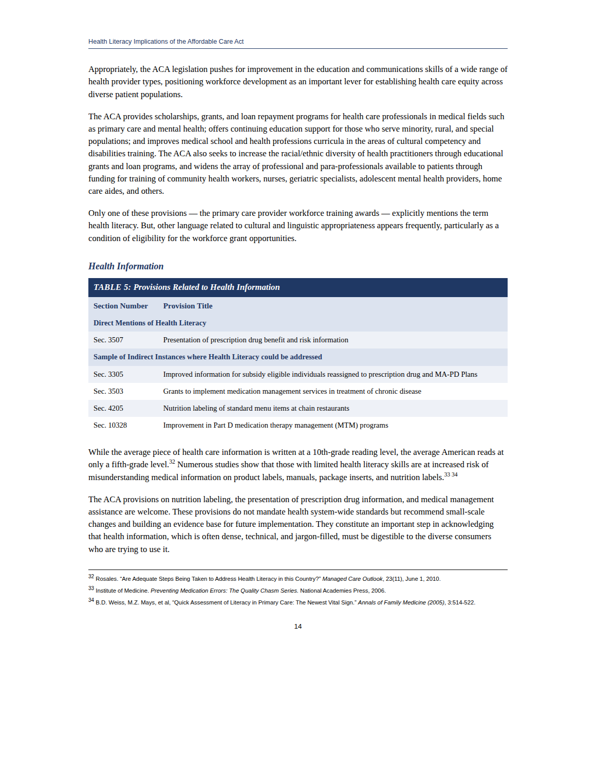Health Literacy Implications of the Affordable Care Act
Appropriately, the ACA legislation pushes for improvement in the education and communications skills of a wide range of health provider types, positioning workforce development as an important lever for establishing health care equity across diverse patient populations.
The ACA provides scholarships, grants, and loan repayment programs for health care professionals in medical fields such as primary care and mental health; offers continuing education support for those who serve minority, rural, and special populations; and improves medical school and health professions curricula in the areas of cultural competency and disabilities training. The ACA also seeks to increase the racial/ethnic diversity of health practitioners through educational grants and loan programs, and widens the array of professional and para-professionals available to patients through funding for training of community health workers, nurses, geriatric specialists, adolescent mental health providers, home care aides, and others.
Only one of these provisions — the primary care provider workforce training awards — explicitly mentions the term health literacy. But, other language related to cultural and linguistic appropriateness appears frequently, particularly as a condition of eligibility for the workforce grant opportunities.
Health Information
TABLE 5: Provisions Related to Health Information
| Section Number | Provision Title |
| --- | --- |
| Direct Mentions of Health Literacy |
| Sec. 3507 | Presentation of prescription drug benefit and risk information |
| Sample of Indirect Instances where Health Literacy could be addressed |
| Sec. 3305 | Improved information for subsidy eligible individuals reassigned to prescription drug and MA-PD Plans |
| Sec. 3503 | Grants to implement medication management services in treatment of chronic disease |
| Sec. 4205 | Nutrition labeling of standard menu items at chain restaurants |
| Sec. 10328 | Improvement in Part D medication therapy management (MTM) programs |
While the average piece of health care information is written at a 10th-grade reading level, the average American reads at only a fifth-grade level.32 Numerous studies show that those with limited health literacy skills are at increased risk of misunderstanding medical information on product labels, manuals, package inserts, and nutrition labels.33 34
The ACA provisions on nutrition labeling, the presentation of prescription drug information, and medical management assistance are welcome. These provisions do not mandate health system-wide standards but recommend small-scale changes and building an evidence base for future implementation. They constitute an important step in acknowledging that health information, which is often dense, technical, and jargon-filled, must be digestible to the diverse consumers who are trying to use it.
32 Rosales. “Are Adequate Steps Being Taken to Address Health Literacy in this Country?” Managed Care Outlook, 23(11), June 1, 2010.
33 Institute of Medicine. Preventing Medication Errors: The Quality Chasm Series. National Academies Press, 2006.
34 B.D. Weiss, M.Z. Mays, et al, “Quick Assessment of Literacy in Primary Care: The Newest Vital Sign.” Annals of Family Medicine (2005), 3:514-522.
14